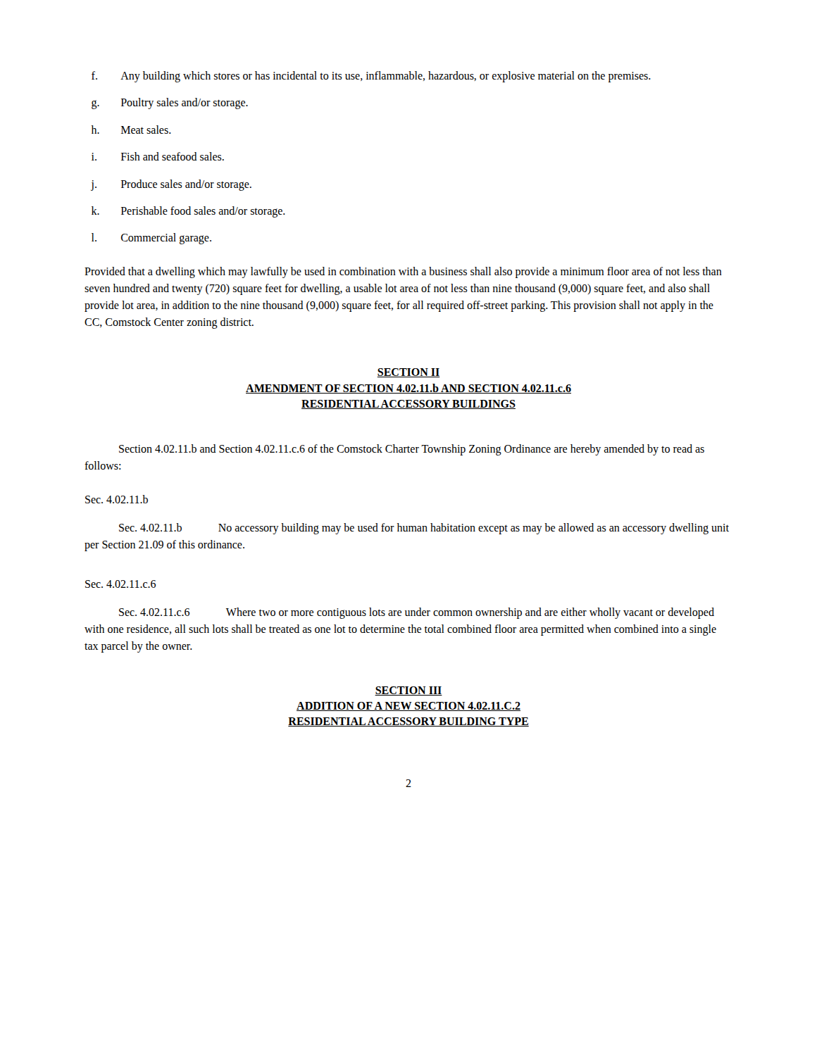f. Any building which stores or has incidental to its use, inflammable, hazardous, or explosive material on the premises.
g. Poultry sales and/or storage.
h. Meat sales.
i. Fish and seafood sales.
j. Produce sales and/or storage.
k. Perishable food sales and/or storage.
l. Commercial garage.
Provided that a dwelling which may lawfully be used in combination with a business shall also provide a minimum floor area of not less than seven hundred and twenty (720) square feet for dwelling, a usable lot area of not less than nine thousand (9,000) square feet, and also shall provide lot area, in addition to the nine thousand (9,000) square feet, for all required off-street parking. This provision shall not apply in the CC, Comstock Center zoning district.
SECTION II
AMENDMENT OF SECTION 4.02.11.b AND SECTION 4.02.11.c.6
RESIDENTIAL ACCESSORY BUILDINGS
Section 4.02.11.b and Section 4.02.11.c.6 of the Comstock Charter Township Zoning Ordinance are hereby amended by to read as follows:
Sec. 4.02.11.b
Sec. 4.02.11.b No accessory building may be used for human habitation except as may be allowed as an accessory dwelling unit per Section 21.09 of this ordinance.
Sec. 4.02.11.c.6
Sec. 4.02.11.c.6 Where two or more contiguous lots are under common ownership and are either wholly vacant or developed with one residence, all such lots shall be treated as one lot to determine the total combined floor area permitted when combined into a single tax parcel by the owner.
SECTION III
ADDITION OF A NEW SECTION 4.02.11.C.2
RESIDENTIAL ACCESSORY BUILDING TYPE
2